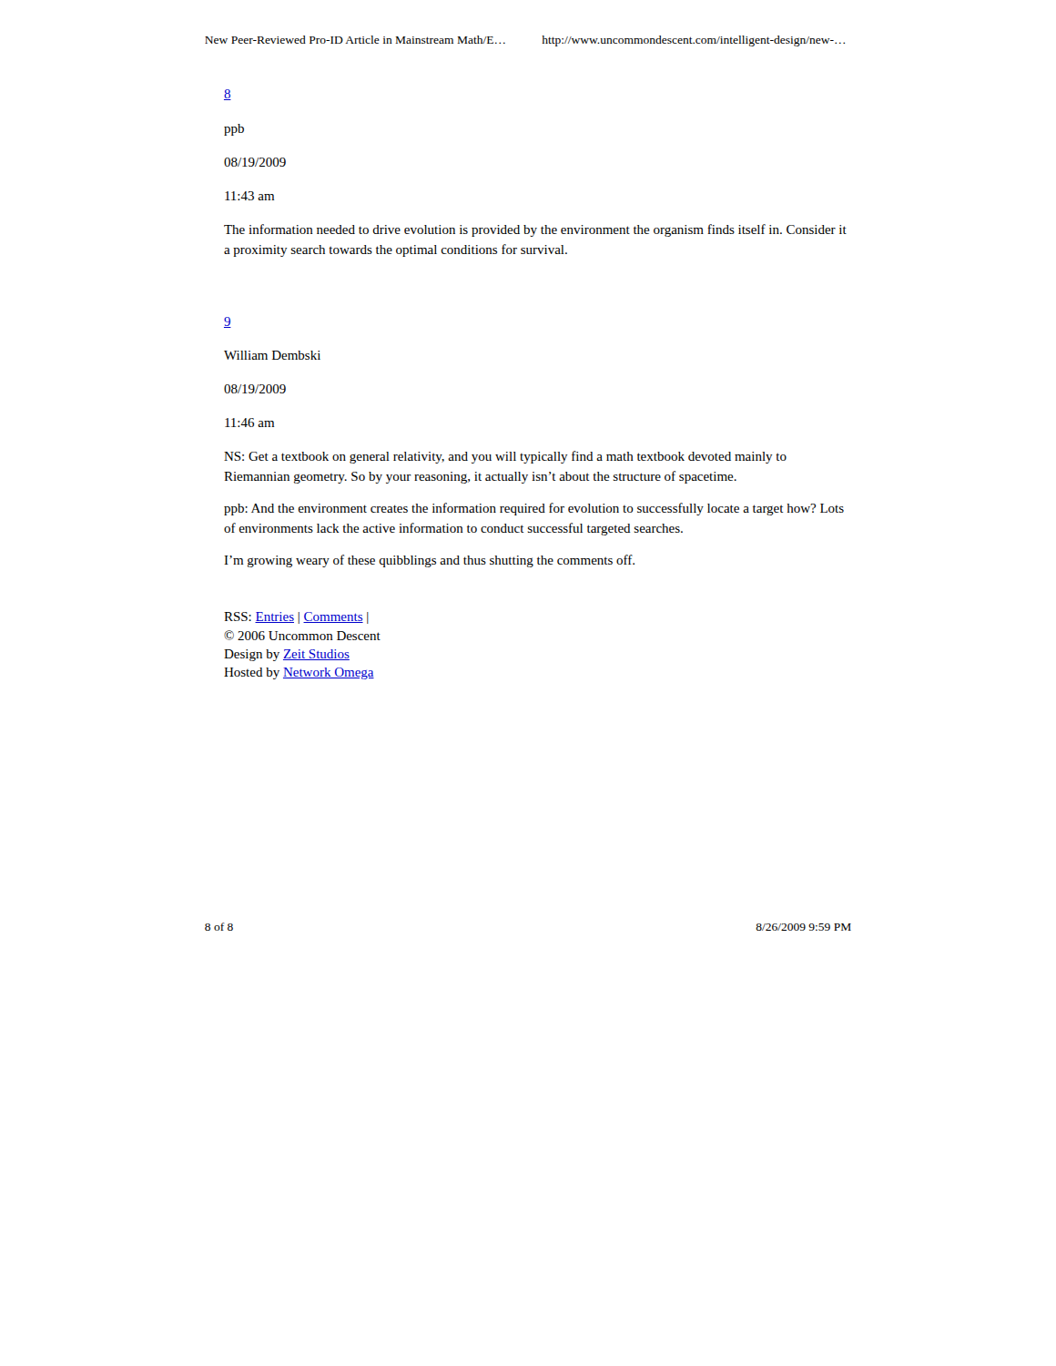New Peer-Reviewed Pro-ID Article in Mainstream Math/Eng Literature |... http://www.uncommondescent.com/intelligent-design/new-peer-reviewed...
8
ppb
08/19/2009
11:43 am
The information needed to drive evolution is provided by the environment the organism finds itself in. Consider it a proximity search towards the optimal conditions for survival.
9
William Dembski
08/19/2009
11:46 am
NS: Get a textbook on general relativity, and you will typically find a math textbook devoted mainly to Riemannian geometry. So by your reasoning, it actually isn’t about the structure of spacetime.
ppb: And the environment creates the information required for evolution to successfully locate a target how? Lots of environments lack the active information to conduct successful targeted searches.
I’m growing weary of these quibblings and thus shutting the comments off.
RSS: Entries | Comments |
© 2006 Uncommon Descent
Design by Zeit Studios
Hosted by Network Omega
8 of 8 8/26/2009 9:59 PM